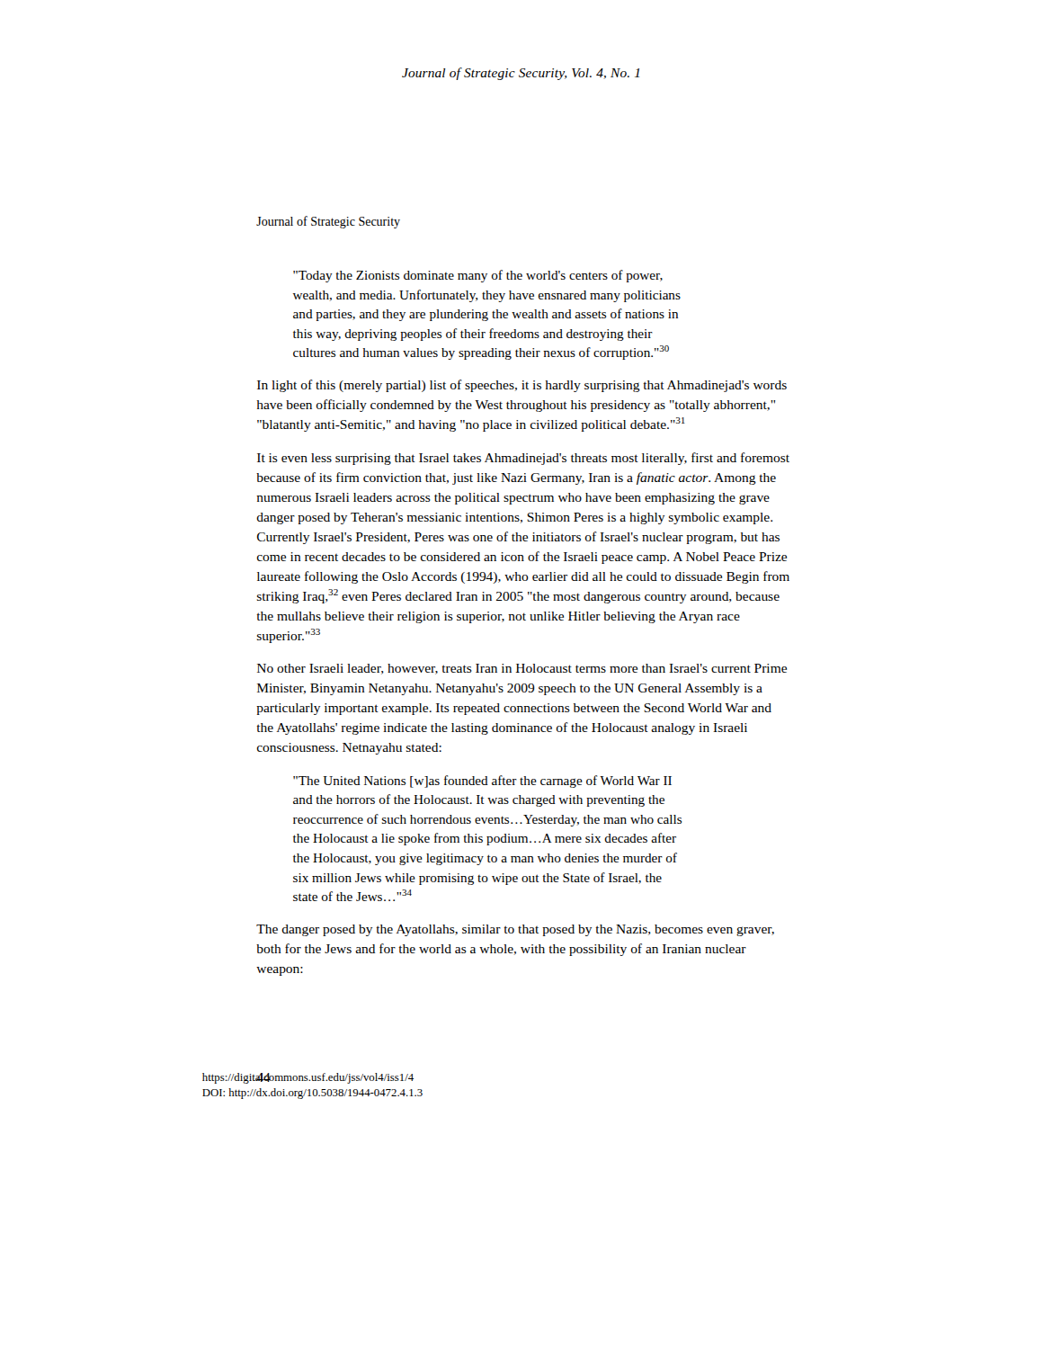Journal of Strategic Security, Vol. 4, No. 1
Journal of Strategic Security
"Today the Zionists dominate many of the world's centers of power, wealth, and media. Unfortunately, they have ensnared many politicians and parties, and they are plundering the wealth and assets of nations in this way, depriving peoples of their freedoms and destroying their cultures and human values by spreading their nexus of corruption."30
In light of this (merely partial) list of speeches, it is hardly surprising that Ahmadinejad's words have been officially condemned by the West throughout his presidency as "totally abhorrent," "blatantly anti-Semitic," and having "no place in civilized political debate."31
It is even less surprising that Israel takes Ahmadinejad's threats most literally, first and foremost because of its firm conviction that, just like Nazi Germany, Iran is a fanatic actor. Among the numerous Israeli leaders across the political spectrum who have been emphasizing the grave danger posed by Teheran's messianic intentions, Shimon Peres is a highly symbolic example. Currently Israel's President, Peres was one of the initiators of Israel's nuclear program, but has come in recent decades to be considered an icon of the Israeli peace camp. A Nobel Peace Prize laureate following the Oslo Accords (1994), who earlier did all he could to dissuade Begin from striking Iraq,32 even Peres declared Iran in 2005 "the most dangerous country around, because the mullahs believe their religion is superior, not unlike Hitler believing the Aryan race superior."33
No other Israeli leader, however, treats Iran in Holocaust terms more than Israel's current Prime Minister, Binyamin Netanyahu. Netanyahu's 2009 speech to the UN General Assembly is a particularly important example. Its repeated connections between the Second World War and the Ayatollahs' regime indicate the lasting dominance of the Holocaust analogy in Israeli consciousness. Netnayahu stated:
"The United Nations [w]as founded after the carnage of World War II and the horrors of the Holocaust. It was charged with preventing the reoccurrence of such horrendous events…Yesterday, the man who calls the Holocaust a lie spoke from this podium…A mere six decades after the Holocaust, you give legitimacy to a man who denies the murder of six million Jews while promising to wipe out the State of Israel, the state of the Jews…"34
The danger posed by the Ayatollahs, similar to that posed by the Nazis, becomes even graver, both for the Jews and for the world as a whole, with the possibility of an Iranian nuclear weapon:
44
https://digitalcommons.usf.edu/jss/vol4/iss1/4
DOI: http://dx.doi.org/10.5038/1944-0472.4.1.3